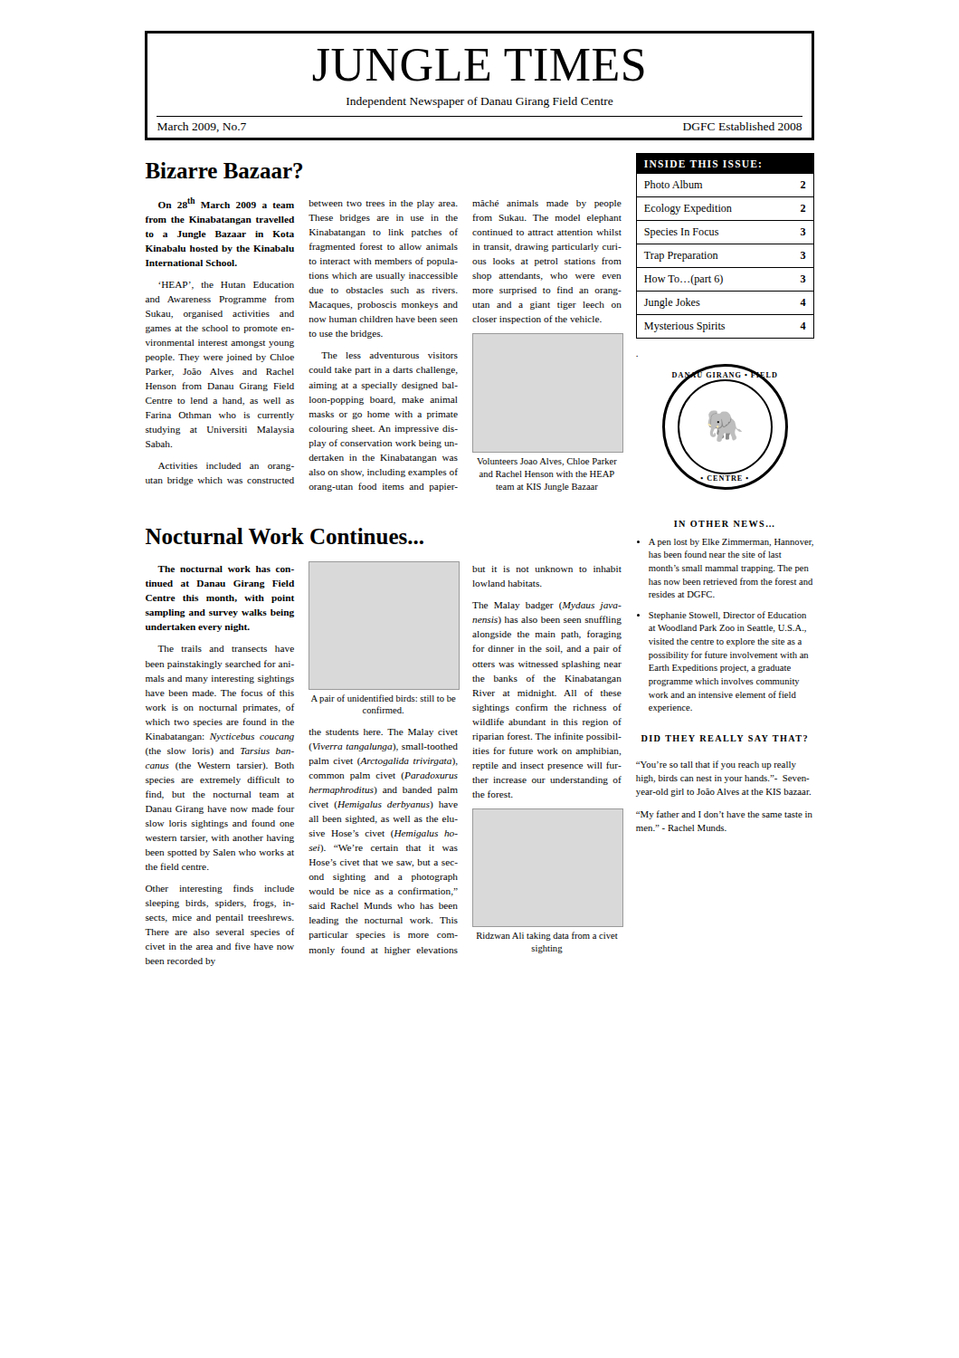JUNGLE TIMES
Independent Newspaper of Danau Girang Field Centre
March 2009, No.7 DGFC Established 2008
Bizarre Bazaar?
On 28th March 2009 a team from the Kinabatangan travelled to a Jungle Bazaar in Kota Kinabalu hosted by the Kinabalu International School.
‘HEAP’, the Hutan Education and Awareness Programme from Sukau, organised activities and games at the school to promote environmental interest amongst young people. They were joined by Chloe Parker, João Alves and Rachel Henson from Danau Girang Field Centre to lend a hand, as well as Farina Othman who is currently studying at Universiti Malaysia Sabah.
Activities included an orang-utan bridge which was constructed between two trees in the play area. These bridges are in use in the Kinabatangan to link patches of fragmented forest to allow animals to interact with members of populations which are usually inaccessible due to obstacles such as rivers. Macaques, proboscis monkeys and now human children have been seen to use the bridges.
The less adventurous visitors could take part in a darts challenge, aiming at a specially designed balloon-popping board, make animal masks or go home with a primate colouring sheet. An impressive display of conservation work being undertaken in the Kinabatangan was also on show, including examples of orang-utan food items and papier-mâché animals made by people from Sukau. The model elephant continued to attract attention whilst in transit, drawing particularly curious looks at petrol stations from shop attendants, who were even more surprised to find an orang-utan and a giant tiger leech on closer inspection of the vehicle.
Volunteers Joao Alves, Chloe Parker and Rachel Henson with the HEAP team at KIS Jungle Bazaar
Inside this issue:
| Photo Album | 2 |
| Ecology Expedition | 2 |
| Species In Focus | 3 |
| Trap Preparation | 3 |
| How To…(part 6) | 3 |
| Jungle Jokes | 4 |
| Mysterious Spirits | 4 |
.
DANAU GIRANG • FIELD • CENTRE •
🐘
Nocturnal Work Continues...
The nocturnal work has continued at Danau Girang Field Centre this month, with point sampling and survey walks being undertaken every night.
The trails and transects have been painstakingly searched for animals and many interesting sightings have been made. The focus of this work is on nocturnal primates, of which two species are found in the Kinabatangan: Nycticebus coucang (the slow loris) and Tarsius bancanus (the Western tarsier). Both species are extremely difficult to find, but the nocturnal team at Danau Girang have now made four slow loris sightings and found one western tarsier, with another having been spotted by Salen who works at the field centre.
Other interesting finds include sleeping birds, spiders, frogs, insects, mice and pentail treeshrews. There are also several species of civet in the area and five have now been recorded by
A pair of unidentified birds: still to be confirmed.
the students here. The Malay civet (Viverra tangalunga), small-toothed palm civet (Arctogalida trivirgata), common palm civet (Paradoxurus hermaphroditus) and banded palm civet (Hemigalus derbyanus) have all been sighted, as well as the elusive Hose’s civet (Hemigalus hosei). “We’re certain that it was Hose’s civet that we saw, but a second sighting and a photograph would be nice as a confirmation,” said Rachel Munds who has been leading the nocturnal work. This particular species is more commonly found at higher elevations but it is not unknown to inhabit lowland habitats.
The Malay badger (Mydaus javanensis) has also been seen snuffling alongside the main path, foraging for dinner in the soil, and a pair of otters was witnessed splashing near the banks of the Kinabatangan River at midnight. All of these sightings confirm the richness of wildlife abundant in this region of riparian forest. The infinite possibilities for future work on amphibian, reptile and insect presence will further increase our understanding of the forest.
Ridzwan Ali taking data from a civet
sighting
In other news…
A pen lost by Elke Zimmerman, Hannover, has been found near the site of last month’s small mammal trapping. The pen has now been retrieved from the forest and resides at DGFC.
Stephanie Stowell, Director of Education at Woodland Park Zoo in Seattle, U.S.A., visited the centre to explore the site as a possibility for future involvement with an Earth Expeditions project, a graduate programme which involves community work and an intensive element of field experience.
Did they really say that?
“You’re so tall that if you reach up really high, birds can nest in your hands.”- Seven-year-old girl to João Alves at the KIS bazaar.
“My father and I don’t have the same taste in men.” - Rachel Munds.